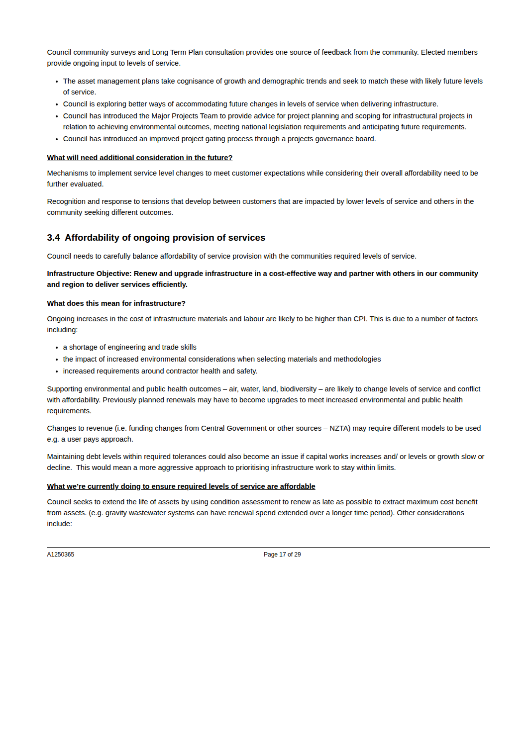Council community surveys and Long Term Plan consultation provides one source of feedback from the community. Elected members provide ongoing input to levels of service.
The asset management plans take cognisance of growth and demographic trends and seek to match these with likely future levels of service.
Council is exploring better ways of accommodating future changes in levels of service when delivering infrastructure.
Council has introduced the Major Projects Team to provide advice for project planning and scoping for infrastructural projects in relation to achieving environmental outcomes, meeting national legislation requirements and anticipating future requirements.
Council has introduced an improved project gating process through a projects governance board.
What will need additional consideration in the future?
Mechanisms to implement service level changes to meet customer expectations while considering their overall affordability need to be further evaluated.
Recognition and response to tensions that develop between customers that are impacted by lower levels of service and others in the community seeking different outcomes.
3.4 Affordability of ongoing provision of services
Council needs to carefully balance affordability of service provision with the communities required levels of service.
Infrastructure Objective: Renew and upgrade infrastructure in a cost-effective way and partner with others in our community and region to deliver services efficiently.
What does this mean for infrastructure?
Ongoing increases in the cost of infrastructure materials and labour are likely to be higher than CPI. This is due to a number of factors including:
a shortage of engineering and trade skills
the impact of increased environmental considerations when selecting materials and methodologies
increased requirements around contractor health and safety.
Supporting environmental and public health outcomes – air, water, land, biodiversity – are likely to change levels of service and conflict with affordability. Previously planned renewals may have to become upgrades to meet increased environmental and public health requirements.
Changes to revenue (i.e. funding changes from Central Government or other sources – NZTA) may require different models to be used e.g. a user pays approach.
Maintaining debt levels within required tolerances could also become an issue if capital works increases and/ or levels or growth slow or decline. This would mean a more aggressive approach to prioritising infrastructure work to stay within limits.
What we’re currently doing to ensure required levels of service are affordable
Council seeks to extend the life of assets by using condition assessment to renew as late as possible to extract maximum cost benefit from assets. (e.g. gravity wastewater systems can have renewal spend extended over a longer time period). Other considerations include:
A1250365 Page 17 of 29